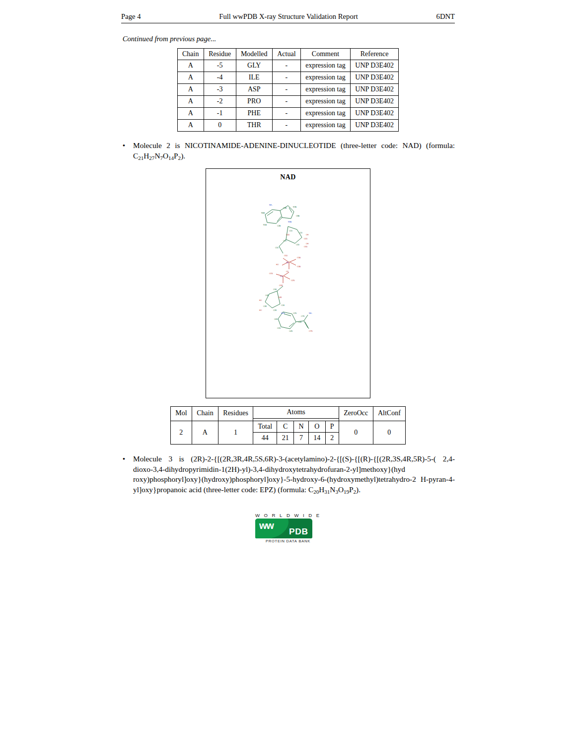Page 4
Full wwPDB X-ray Structure Validation Report
6DNT
Continued from previous page...
| Chain | Residue | Modelled | Actual | Comment | Reference |
| --- | --- | --- | --- | --- | --- |
| A | -5 | GLY | - | expression tag | UNP D3E402 |
| A | -4 | ILE | - | expression tag | UNP D3E402 |
| A | -3 | ASP | - | expression tag | UNP D3E402 |
| A | -2 | PRO | - | expression tag | UNP D3E402 |
| A | -1 | PHE | - | expression tag | UNP D3E402 |
| A | 0 | THR | - | expression tag | UNP D3E402 |
Molecule 2 is NICOTINAMIDE-ADENINE-DINUCLEOTIDE (three-letter code: NAD) (formula: C21H27N7O14P2).
NAD
NH₂ N6A N1A C2A C5A N7A C8A N9A C1D C2D O2D OH C3D O3D OH C4D O4D C5D O5D PA O1A HO O2A O3 PN O1N O2N O5B C5B C4B HO C3B HO C2B C1B O4B N1N C2N C3N C4N C5N C6N NH₂ C7N O7N
| Mol | Chain | Residues | Atoms | ZeroOcc | AltConf |
| --- | --- | --- | --- | --- | --- |
| 2 | A | 1 | Total | C | N | O | P | 0 | 0 |
| 44 | 21 | 7 | 14 | 2 |
Molecule 3 is (2R)-2-{[(2R,3R,4R,5S,6R)-3-(acetylamino)-2-{[(S)-{[(R)-{[(2R,3S,4R,5R)-5-( 2,4-dioxo-3,4-dihydropyrimidin-1(2H)-yl)-3,4-dihydroxytetrahydrofuran-2-yl]methoxy}(hyd roxy)phosphoryl]oxy}(hydroxy)phosphoryl]oxy}-5-hydroxy-6-(hydroxymethyl)tetrahydro-2 H-pyran-4-yl]oxy}propanoic acid (three-letter code: EPZ) (formula: C20H31N3O19P2).
W O R L D W I D E
ww PDB
PROTEIN DATA BANK